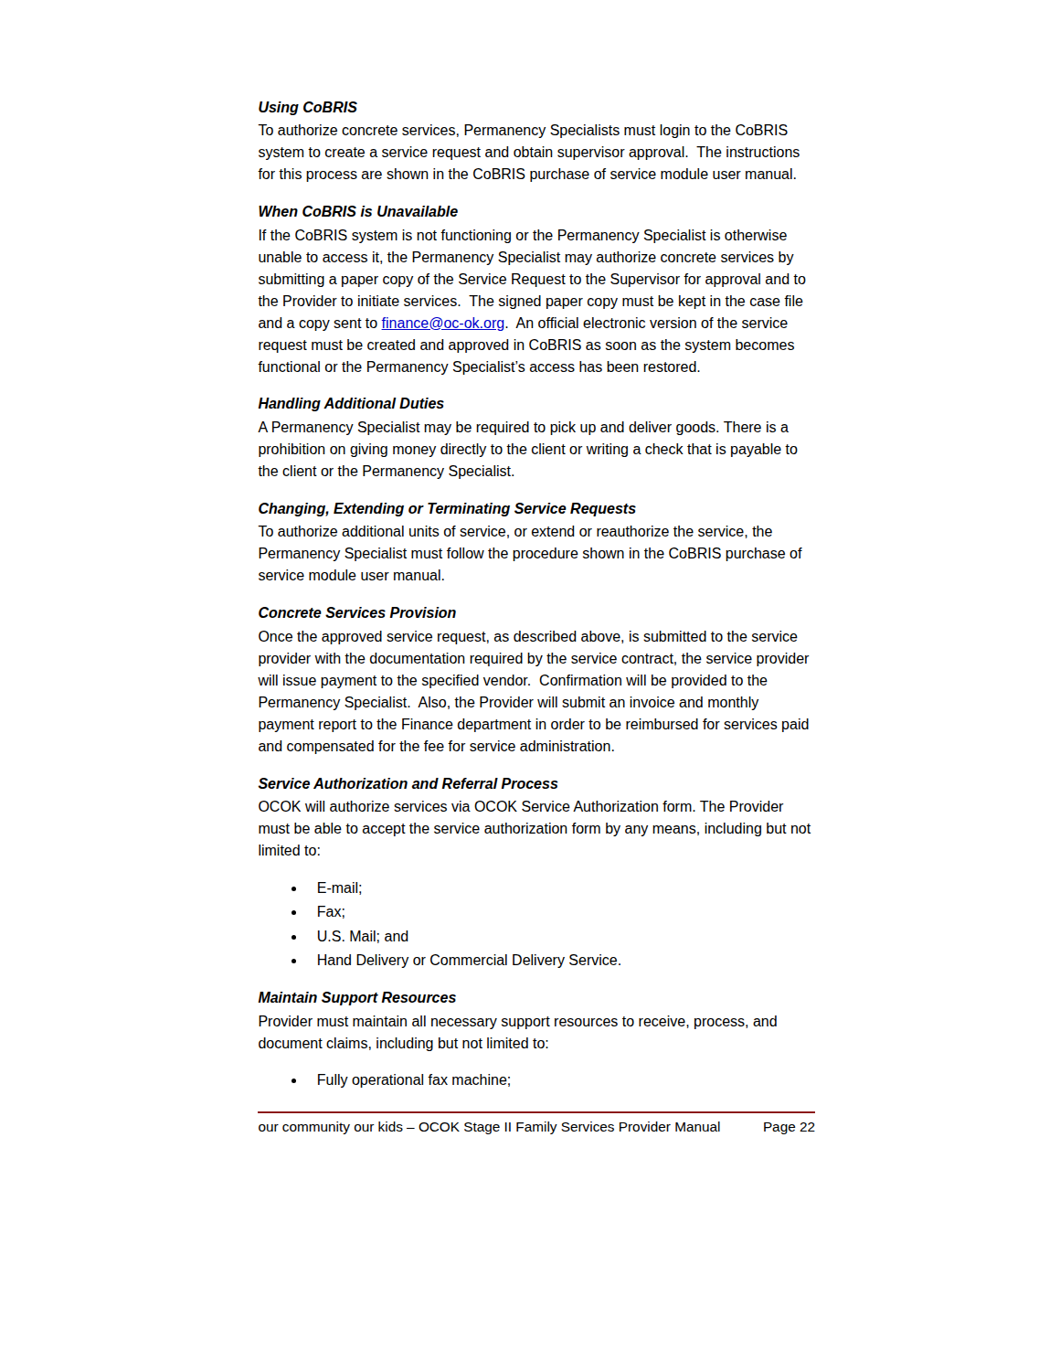Using CoBRIS
To authorize concrete services, Permanency Specialists must login to the CoBRIS system to create a service request and obtain supervisor approval. The instructions for this process are shown in the CoBRIS purchase of service module user manual.
When CoBRIS is Unavailable
If the CoBRIS system is not functioning or the Permanency Specialist is otherwise unable to access it, the Permanency Specialist may authorize concrete services by submitting a paper copy of the Service Request to the Supervisor for approval and to the Provider to initiate services. The signed paper copy must be kept in the case file and a copy sent to finance@oc-ok.org. An official electronic version of the service request must be created and approved in CoBRIS as soon as the system becomes functional or the Permanency Specialist’s access has been restored.
Handling Additional Duties
A Permanency Specialist may be required to pick up and deliver goods. There is a prohibition on giving money directly to the client or writing a check that is payable to the client or the Permanency Specialist.
Changing, Extending or Terminating Service Requests
To authorize additional units of service, or extend or reauthorize the service, the Permanency Specialist must follow the procedure shown in the CoBRIS purchase of service module user manual.
Concrete Services Provision
Once the approved service request, as described above, is submitted to the service provider with the documentation required by the service contract, the service provider will issue payment to the specified vendor. Confirmation will be provided to the Permanency Specialist. Also, the Provider will submit an invoice and monthly payment report to the Finance department in order to be reimbursed for services paid and compensated for the fee for service administration.
Service Authorization and Referral Process
OCOK will authorize services via OCOK Service Authorization form. The Provider must be able to accept the service authorization form by any means, including but not limited to:
E-mail;
Fax;
U.S. Mail; and
Hand Delivery or Commercial Delivery Service.
Maintain Support Resources
Provider must maintain all necessary support resources to receive, process, and document claims, including but not limited to:
Fully operational fax machine;
our community our kids – OCOK Stage II Family Services Provider Manual Page 22